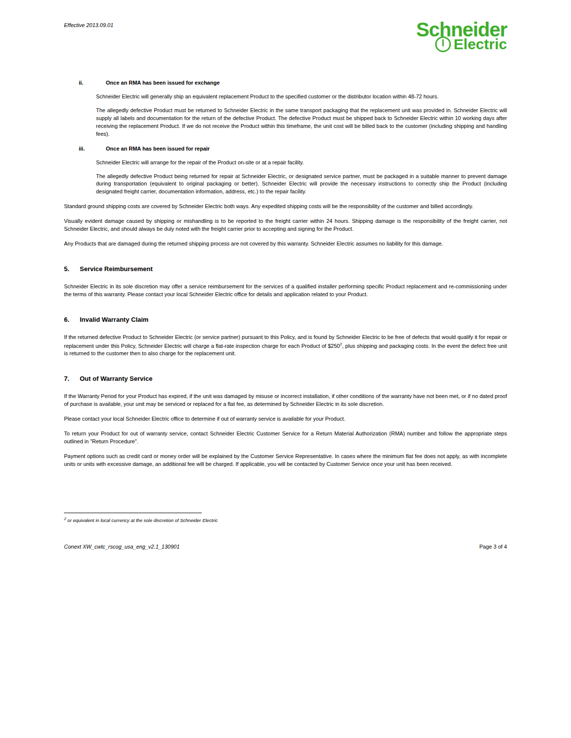Effective 2013.09.01
Schneider Electric
ii. Once an RMA has been issued for exchange
Schneider Electric will generally ship an equivalent replacement Product to the specified customer or the distributor location within 48-72 hours.
The allegedly defective Product must be returned to Schneider Electric in the same transport packaging that the replacement unit was provided in. Schneider Electric will supply all labels and documentation for the return of the defective Product. The defective Product must be shipped back to Schneider Electric within 10 working days after receiving the replacement Product. If we do not receive the Product within this timeframe, the unit cost will be billed back to the customer (including shipping and handling fees).
iii. Once an RMA has been issued for repair
Schneider Electric will arrange for the repair of the Product on-site or at a repair facility.
The allegedly defective Product being returned for repair at Schneider Electric, or designated service partner, must be packaged in a suitable manner to prevent damage during transportation (equivalent to original packaging or better). Schneider Electric will provide the necessary instructions to correctly ship the Product (including designated freight carrier, documentation information, address, etc.) to the repair facility.
Standard ground shipping costs are covered by Schneider Electric both ways. Any expedited shipping costs will be the responsibility of the customer and billed accordingly.
Visually evident damage caused by shipping or mishandling is to be reported to the freight carrier within 24 hours. Shipping damage is the responsibility of the freight carrier, not Schneider Electric, and should always be duly noted with the freight carrier prior to accepting and signing for the Product.
Any Products that are damaged during the returned shipping process are not covered by this warranty. Schneider Electric assumes no liability for this damage.
5. Service Reimbursement
Schneider Electric in its sole discretion may offer a service reimbursement for the services of a qualified installer performing specific Product replacement and re-commissioning under the terms of this warranty. Please contact your local Schneider Electric office for details and application related to your Product.
6. Invalid Warranty Claim
If the returned defective Product to Schneider Electric (or service partner) pursuant to this Policy, and is found by Schneider Electric to be free of defects that would qualify it for repair or replacement under this Policy, Schneider Electric will charge a flat-rate inspection charge for each Product of $2502, plus shipping and packaging costs. In the event the defect free unit is returned to the customer then to also charge for the replacement unit.
7. Out of Warranty Service
If the Warranty Period for your Product has expired, if the unit was damaged by misuse or incorrect installation, if other conditions of the warranty have not been met, or if no dated proof of purchase is available, your unit may be serviced or replaced for a flat fee, as determined by Schneider Electric in its sole discretion.
Please contact your local Schneider Electric office to determine if out of warranty service is available for your Product.
To return your Product for out of warranty service, contact Schneider Electric Customer Service for a Return Material Authorization (RMA) number and follow the appropriate steps outlined in "Return Procedure".
Payment options such as credit card or money order will be explained by the Customer Service Representative. In cases where the minimum flat fee does not apply, as with incomplete units or units with excessive damage, an additional fee will be charged. If applicable, you will be contacted by Customer Service once your unit has been received.
2 or equivalent in local currency at the sole discretion of Schneider Electric
Conext XW_cwtc_rscog_usa_eng_v2.1_130901 Page 3 of 4